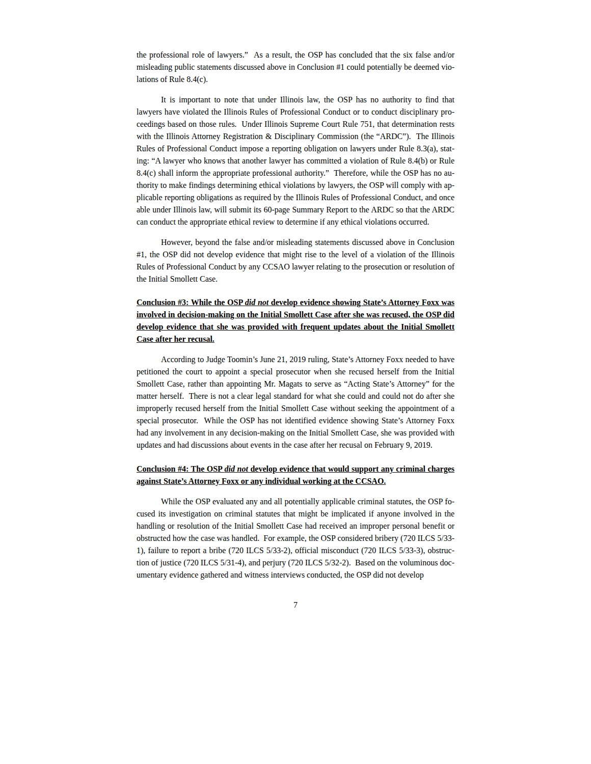the professional role of lawyers.” As a result, the OSP has concluded that the six false and/or misleading public statements discussed above in Conclusion #1 could potentially be deemed violations of Rule 8.4(c).
It is important to note that under Illinois law, the OSP has no authority to find that lawyers have violated the Illinois Rules of Professional Conduct or to conduct disciplinary proceedings based on those rules. Under Illinois Supreme Court Rule 751, that determination rests with the Illinois Attorney Registration & Disciplinary Commission (the “ARDC”). The Illinois Rules of Professional Conduct impose a reporting obligation on lawyers under Rule 8.3(a), stating: “A lawyer who knows that another lawyer has committed a violation of Rule 8.4(b) or Rule 8.4(c) shall inform the appropriate professional authority.” Therefore, while the OSP has no authority to make findings determining ethical violations by lawyers, the OSP will comply with applicable reporting obligations as required by the Illinois Rules of Professional Conduct, and once able under Illinois law, will submit its 60-page Summary Report to the ARDC so that the ARDC can conduct the appropriate ethical review to determine if any ethical violations occurred.
However, beyond the false and/or misleading statements discussed above in Conclusion #1, the OSP did not develop evidence that might rise to the level of a violation of the Illinois Rules of Professional Conduct by any CCSAO lawyer relating to the prosecution or resolution of the Initial Smollett Case.
Conclusion #3: While the OSP did not develop evidence showing State’s Attorney Foxx was involved in decision-making on the Initial Smollett Case after she was recused, the OSP did develop evidence that she was provided with frequent updates about the Initial Smollett Case after her recusal.
According to Judge Toomin’s June 21, 2019 ruling, State’s Attorney Foxx needed to have petitioned the court to appoint a special prosecutor when she recused herself from the Initial Smollett Case, rather than appointing Mr. Magats to serve as “Acting State’s Attorney” for the matter herself. There is not a clear legal standard for what she could and could not do after she improperly recused herself from the Initial Smollett Case without seeking the appointment of a special prosecutor. While the OSP has not identified evidence showing State’s Attorney Foxx had any involvement in any decision-making on the Initial Smollett Case, she was provided with updates and had discussions about events in the case after her recusal on February 9, 2019.
Conclusion #4: The OSP did not develop evidence that would support any criminal charges against State’s Attorney Foxx or any individual working at the CCSAO.
While the OSP evaluated any and all potentially applicable criminal statutes, the OSP focused its investigation on criminal statutes that might be implicated if anyone involved in the handling or resolution of the Initial Smollett Case had received an improper personal benefit or obstructed how the case was handled. For example, the OSP considered bribery (720 ILCS 5/33-1), failure to report a bribe (720 ILCS 5/33-2), official misconduct (720 ILCS 5/33-3), obstruction of justice (720 ILCS 5/31-4), and perjury (720 ILCS 5/32-2). Based on the voluminous documentary evidence gathered and witness interviews conducted, the OSP did not develop
7